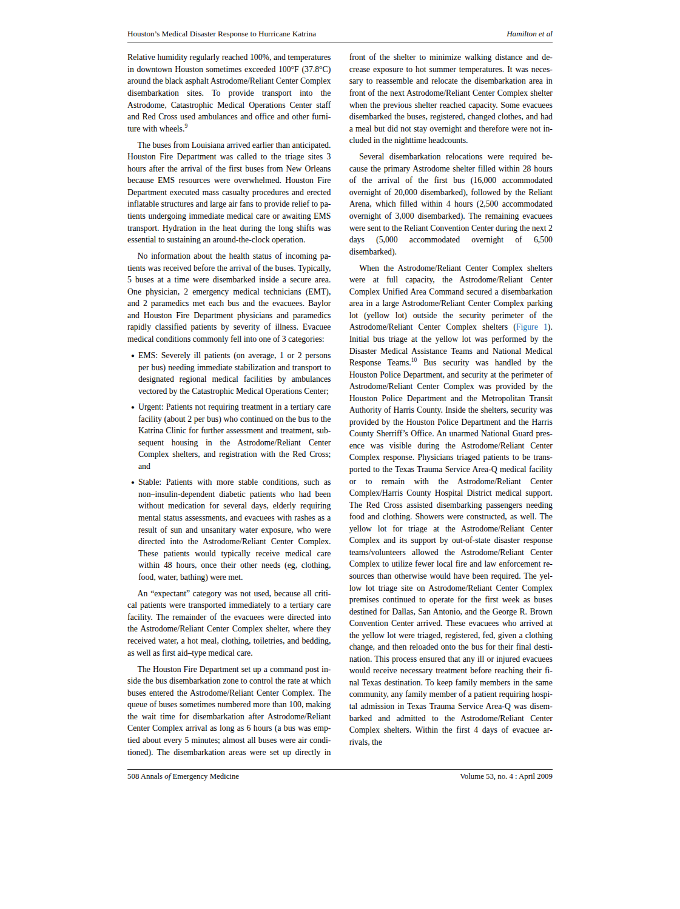Houston’s Medical Disaster Response to Hurricane Katrina Hamilton et al
Relative humidity regularly reached 100%, and temperatures in downtown Houston sometimes exceeded 100°F (37.8°C) around the black asphalt Astrodome/Reliant Center Complex disembarkation sites. To provide transport into the Astrodome, Catastrophic Medical Operations Center staff and Red Cross used ambulances and office and other furniture with wheels.9
The buses from Louisiana arrived earlier than anticipated. Houston Fire Department was called to the triage sites 3 hours after the arrival of the first buses from New Orleans because EMS resources were overwhelmed. Houston Fire Department executed mass casualty procedures and erected inflatable structures and large air fans to provide relief to patients undergoing immediate medical care or awaiting EMS transport. Hydration in the heat during the long shifts was essential to sustaining an around-the-clock operation.
No information about the health status of incoming patients was received before the arrival of the buses. Typically, 5 buses at a time were disembarked inside a secure area. One physician, 2 emergency medical technicians (EMT), and 2 paramedics met each bus and the evacuees. Baylor and Houston Fire Department physicians and paramedics rapidly classified patients by severity of illness. Evacuee medical conditions commonly fell into one of 3 categories:
EMS: Severely ill patients (on average, 1 or 2 persons per bus) needing immediate stabilization and transport to designated regional medical facilities by ambulances vectored by the Catastrophic Medical Operations Center;
Urgent: Patients not requiring treatment in a tertiary care facility (about 2 per bus) who continued on the bus to the Katrina Clinic for further assessment and treatment, subsequent housing in the Astrodome/Reliant Center Complex shelters, and registration with the Red Cross; and
Stable: Patients with more stable conditions, such as non–insulin-dependent diabetic patients who had been without medication for several days, elderly requiring mental status assessments, and evacuees with rashes as a result of sun and unsanitary water exposure, who were directed into the Astrodome/Reliant Center Complex. These patients would typically receive medical care within 48 hours, once their other needs (eg, clothing, food, water, bathing) were met.
An “expectant” category was not used, because all critical patients were transported immediately to a tertiary care facility. The remainder of the evacuees were directed into the Astrodome/Reliant Center Complex shelter, where they received water, a hot meal, clothing, toiletries, and bedding, as well as first aid–type medical care.
The Houston Fire Department set up a command post inside the bus disembarkation zone to control the rate at which buses entered the Astrodome/Reliant Center Complex. The queue of buses sometimes numbered more than 100, making the wait time for disembarkation after Astrodome/Reliant Center Complex arrival as long as 6 hours (a bus was emptied about every 5 minutes; almost all buses were air conditioned). The disembarkation areas were set up directly in front of the shelter to minimize walking distance and decrease exposure to hot summer temperatures. It was necessary to reassemble and relocate the disembarkation area in front of the next Astrodome/Reliant Center Complex shelter when the previous shelter reached capacity. Some evacuees disembarked the buses, registered, changed clothes, and had a meal but did not stay overnight and therefore were not included in the nighttime headcounts.
Several disembarkation relocations were required because the primary Astrodome shelter filled within 28 hours of the arrival of the first bus (16,000 accommodated overnight of 20,000 disembarked), followed by the Reliant Arena, which filled within 4 hours (2,500 accommodated overnight of 3,000 disembarked). The remaining evacuees were sent to the Reliant Convention Center during the next 2 days (5,000 accommodated overnight of 6,500 disembarked).
When the Astrodome/Reliant Center Complex shelters were at full capacity, the Astrodome/Reliant Center Complex Unified Area Command secured a disembarkation area in a large Astrodome/Reliant Center Complex parking lot (yellow lot) outside the security perimeter of the Astrodome/Reliant Center Complex shelters (Figure 1). Initial bus triage at the yellow lot was performed by the Disaster Medical Assistance Teams and National Medical Response Teams.10 Bus security was handled by the Houston Police Department, and security at the perimeter of Astrodome/Reliant Center Complex was provided by the Houston Police Department and the Metropolitan Transit Authority of Harris County. Inside the shelters, security was provided by the Houston Police Department and the Harris County Sherriff’s Office. An unarmed National Guard presence was visible during the Astrodome/Reliant Center Complex response. Physicians triaged patients to be transported to the Texas Trauma Service Area-Q medical facility or to remain with the Astrodome/Reliant Center Complex/Harris County Hospital District medical support. The Red Cross assisted disembarking passengers needing food and clothing. Showers were constructed, as well. The yellow lot for triage at the Astrodome/Reliant Center Complex and its support by out-of-state disaster response teams/volunteers allowed the Astrodome/Reliant Center Complex to utilize fewer local fire and law enforcement resources than otherwise would have been required. The yellow lot triage site on Astrodome/Reliant Center Complex premises continued to operate for the first week as buses destined for Dallas, San Antonio, and the George R. Brown Convention Center arrived. These evacuees who arrived at the yellow lot were triaged, registered, fed, given a clothing change, and then reloaded onto the bus for their final destination. This process ensured that any ill or injured evacuees would receive necessary treatment before reaching their final Texas destination. To keep family members in the same community, any family member of a patient requiring hospital admission in Texas Trauma Service Area-Q was disembarked and admitted to the Astrodome/Reliant Center Complex shelters. Within the first 4 days of evacuee arrivals, the
508 Annals of Emergency Medicine Volume 53, no. 4 : April 2009